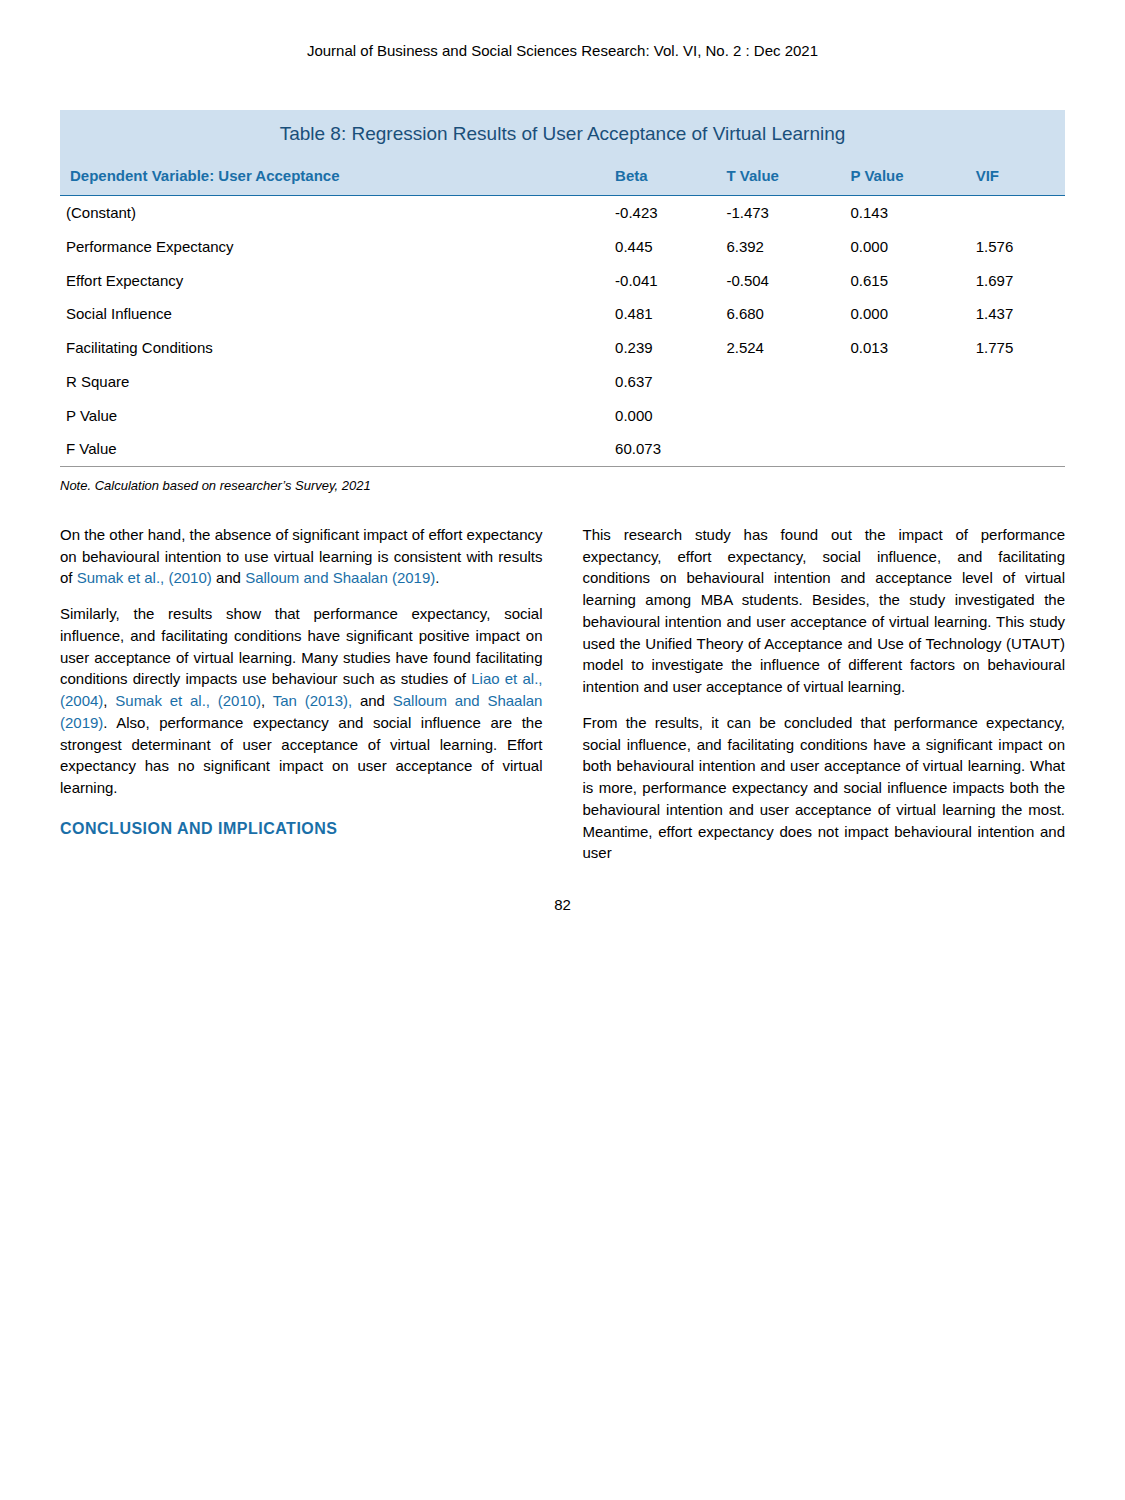Journal of Business and Social Sciences Research: Vol. VI, No. 2 : Dec 2021
Table 8: Regression Results of User Acceptance of Virtual Learning
| Dependent Variable: User Acceptance | Beta | T Value | P Value | VIF |
| --- | --- | --- | --- | --- |
| (Constant) | -0.423 | -1.473 | 0.143 | |
| Performance Expectancy | 0.445 | 6.392 | 0.000 | 1.576 |
| Effort Expectancy | -0.041 | -0.504 | 0.615 | 1.697 |
| Social Influence | 0.481 | 6.680 | 0.000 | 1.437 |
| Facilitating Conditions | 0.239 | 2.524 | 0.013 | 1.775 |
| R Square | 0.637 | | | |
| P Value | 0.000 | | | |
| F Value | 60.073 | | | |
Note. Calculation based on researcher’s Survey, 2021
On the other hand, the absence of significant impact of effort expectancy on behavioural intention to use virtual learning is consistent with results of Sumak et al., (2010) and Salloum and Shaalan (2019).
Similarly, the results show that performance expectancy, social influence, and facilitating conditions have significant positive impact on user acceptance of virtual learning. Many studies have found facilitating conditions directly impacts use behaviour such as studies of Liao et al., (2004), Sumak et al., (2010), Tan (2013), and Salloum and Shaalan (2019). Also, performance expectancy and social influence are the strongest determinant of user acceptance of virtual learning. Effort expectancy has no significant impact on user acceptance of virtual learning.
Conclusion and Implications
This research study has found out the impact of performance expectancy, effort expectancy, social influence, and facilitating conditions on behavioural intention and acceptance level of virtual learning among MBA students. Besides, the study investigated the behavioural intention and user acceptance of virtual learning. This study used the Unified Theory of Acceptance and Use of Technology (UTAUT) model to investigate the influence of different factors on behavioural intention and user acceptance of virtual learning.
From the results, it can be concluded that performance expectancy, social influence, and facilitating conditions have a significant impact on both behavioural intention and user acceptance of virtual learning. What is more, performance expectancy and social influence impacts both the behavioural intention and user acceptance of virtual learning the most. Meantime, effort expectancy does not impact behavioural intention and user
82